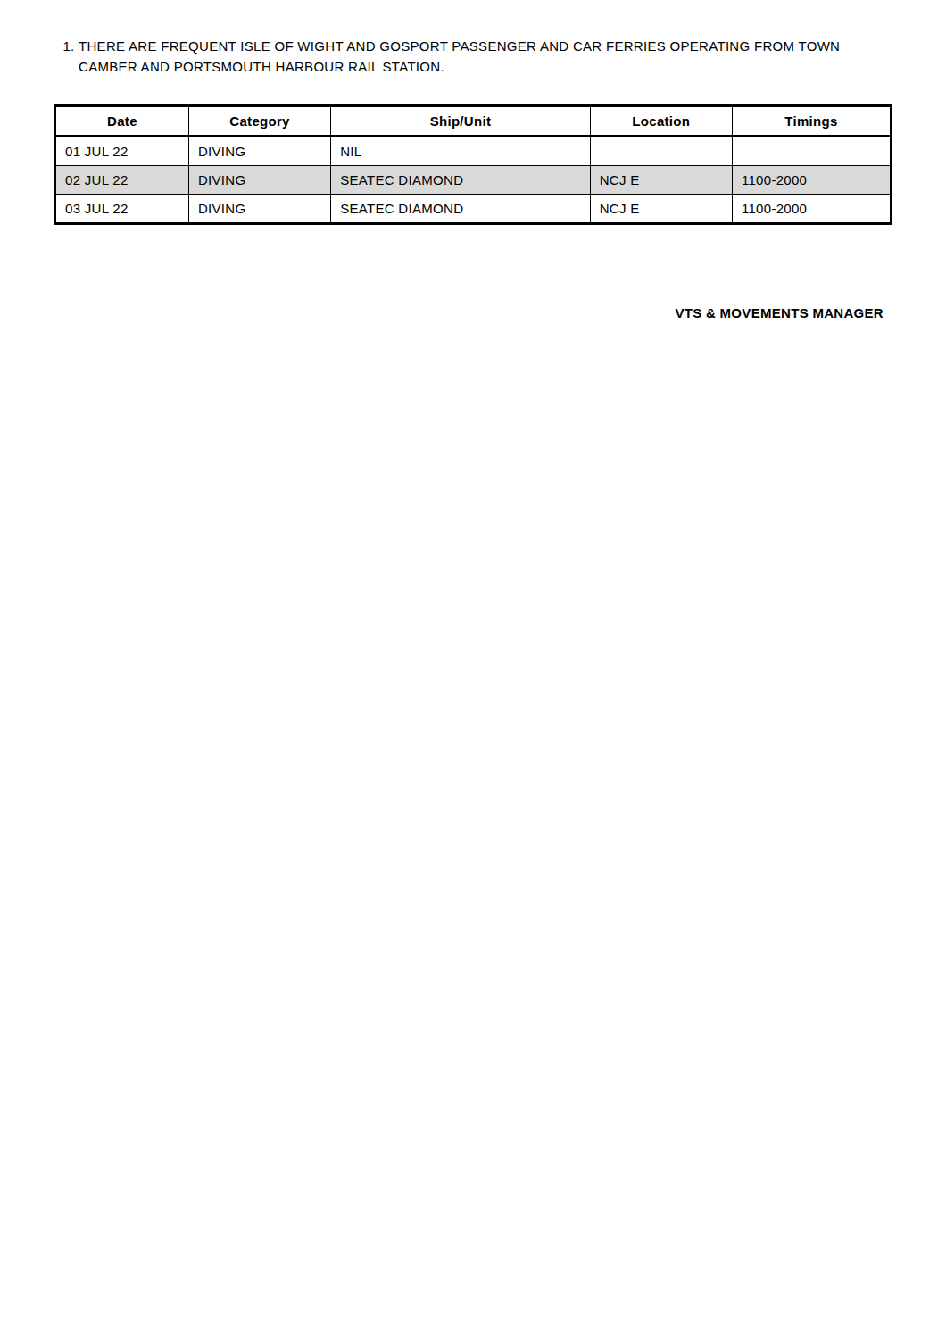THERE ARE FREQUENT ISLE OF WIGHT AND GOSPORT PASSENGER AND CAR FERRIES OPERATING FROM TOWN CAMBER AND PORTSMOUTH HARBOUR RAIL STATION.
| Date | Category | Ship/Unit | Location | Timings |
| --- | --- | --- | --- | --- |
| 01 JUL 22 | DIVING | NIL | | |
| 02 JUL 22 | DIVING | SEATEC DIAMOND | NCJ E | 1100-2000 |
| 03 JUL 22 | DIVING | SEATEC DIAMOND | NCJ E | 1100-2000 |
VTS & MOVEMENTS MANAGER